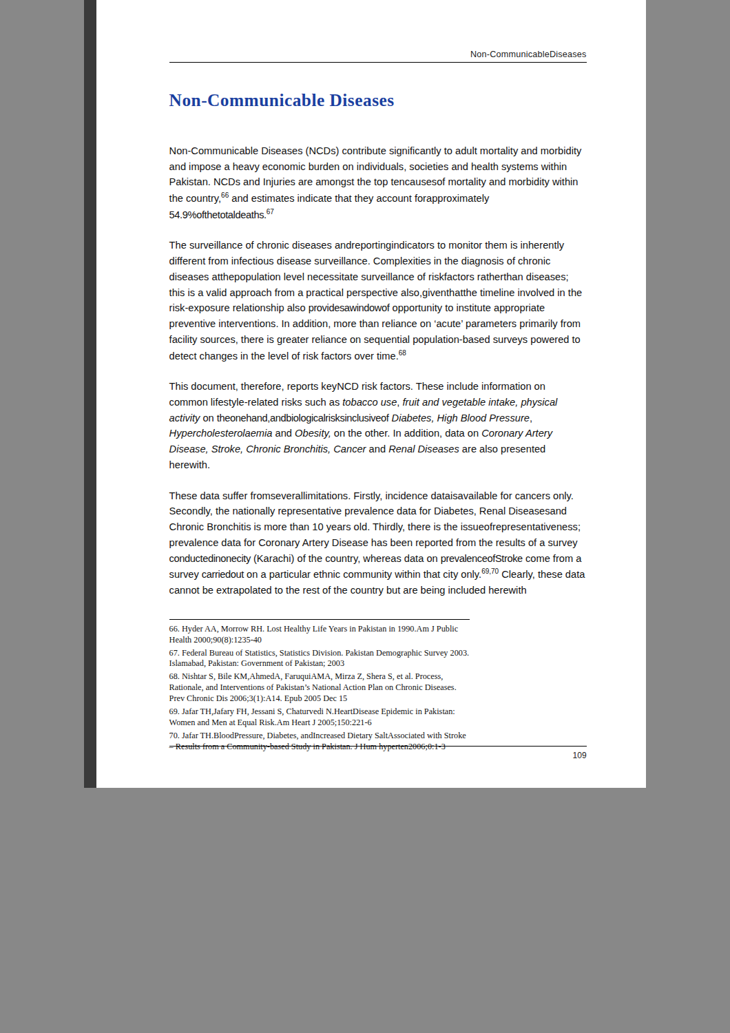Non-CommunicableDiseases
Non-Communicable Diseases
Non-Communicable Diseases (NCDs) contribute significantly to adult mortality and morbidity and impose a heavy economic burden on individuals, societies and health systems within Pakistan. NCDs and Injuries are amongst the top tencausesof mortality and morbidity within the country,66 and estimates indicate that they account forapproximately 54.9%ofthetotaldeaths.67
The surveillance of chronic diseases andreportingindicators to monitor them is inherently different from infectious disease surveillance. Complexities in the diagnosis of chronic diseases atthepopulation level necessitate surveillance of riskfactors ratherthan diseases; this is a valid approach from a practical perspective also,giventhatthe timeline involved in the risk-exposure relationship also providesawindowof opportunity to institute appropriate preventive interventions. In addition, more than reliance on ‘acute’ parameters primarily from facility sources, there is greater reliance on sequential population-based surveys powered to detect changes in the level of risk factors over time.68
This document, therefore, reports keyNCD risk factors. These include information on common lifestyle-related risks such as tobacco use, fruit and vegetable intake, physical activity on theonehand,andbiologicalrisksinclusiveof Diabetes, High Blood Pressure, Hypercholesterolaemia and Obesity, on the other. In addition, data on Coronary Artery Disease, Stroke, Chronic Bronchitis, Cancer and Renal Diseases are also presented herewith.
These data suffer fromseverallimitations. Firstly, incidence dataisavailable for cancers only. Secondly, the nationally representative prevalence data for Diabetes, Renal Diseasesand Chronic Bronchitis is more than 10 years old. Thirdly, there is the issueofrepresentativeness; prevalence data for Coronary Artery Disease has been reported from the results of a survey conductedinonecity (Karachi) of the country, whereas data on prevalenceofStroke come from a survey carriedout on a particular ethnic community within that city only.69,70 Clearly, these data cannot be extrapolated to the rest of the country but are being included herewith
66. Hyder AA, Morrow RH. Lost Healthy Life Years in Pakistan in 1990.Am J Public Health 2000;90(8):1235-40
67. Federal Bureau of Statistics, Statistics Division. Pakistan Demographic Survey 2003. Islamabad, Pakistan: Government of Pakistan; 2003
68. Nishtar S, Bile KM,AhmedA, FaruquiAMA, Mirza Z, Shera S, et al. Process, Rationale, and Interventions of Pakistan’s National Action Plan on Chronic Diseases. Prev Chronic Dis 2006;3(1):A14. Epub 2005 Dec 15
69. Jafar TH,Jafary FH, Jessani S, Chaturvedi N.HeartDisease Epidemic in Pakistan: Women and Men at Equal Risk.Am Heart J 2005;150:221-6
70. Jafar TH.BloodPressure, Diabetes, andIncreased Dietary SaltAssociated with Stroke – Results from a Community-based Study in Pakistan. J Hum hyperten2006;0:1-3
109